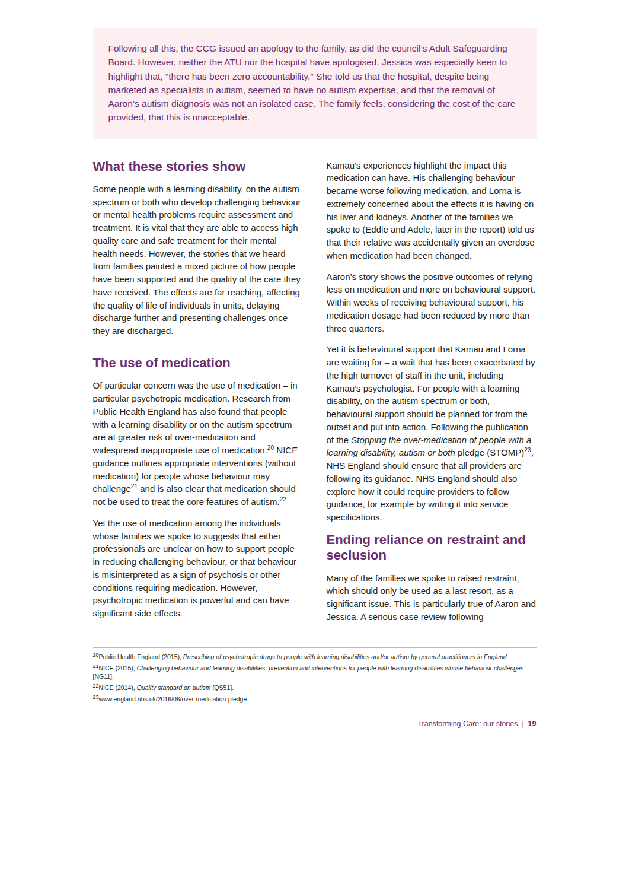Following all this, the CCG issued an apology to the family, as did the council’s Adult Safeguarding Board. However, neither the ATU nor the hospital have apologised. Jessica was especially keen to highlight that, “there has been zero accountability.” She told us that the hospital, despite being marketed as specialists in autism, seemed to have no autism expertise, and that the removal of Aaron’s autism diagnosis was not an isolated case. The family feels, considering the cost of the care provided, that this is unacceptable.
What these stories show
Some people with a learning disability, on the autism spectrum or both who develop challenging behaviour or mental health problems require assessment and treatment. It is vital that they are able to access high quality care and safe treatment for their mental health needs. However, the stories that we heard from families painted a mixed picture of how people have been supported and the quality of the care they have received. The effects are far reaching, affecting the quality of life of individuals in units, delaying discharge further and presenting challenges once they are discharged.
The use of medication
Of particular concern was the use of medication – in particular psychotropic medication. Research from Public Health England has also found that people with a learning disability or on the autism spectrum are at greater risk of over-medication and widespread inappropriate use of medication.20 NICE guidance outlines appropriate interventions (without medication) for people whose behaviour may challenge21 and is also clear that medication should not be used to treat the core features of autism.22
Yet the use of medication among the individuals whose families we spoke to suggests that either professionals are unclear on how to support people in reducing challenging behaviour, or that behaviour is misinterpreted as a sign of psychosis or other conditions requiring medication. However, psychotropic medication is powerful and can have significant side-effects.
Kamau’s experiences highlight the impact this medication can have. His challenging behaviour became worse following medication, and Lorna is extremely concerned about the effects it is having on his liver and kidneys. Another of the families we spoke to (Eddie and Adele, later in the report) told us that their relative was accidentally given an overdose when medication had been changed.
Aaron’s story shows the positive outcomes of relying less on medication and more on behavioural support. Within weeks of receiving behavioural support, his medication dosage had been reduced by more than three quarters.
Yet it is behavioural support that Kamau and Lorna are waiting for – a wait that has been exacerbated by the high turnover of staff in the unit, including Kamau’s psychologist. For people with a learning disability, on the autism spectrum or both, behavioural support should be planned for from the outset and put into action. Following the publication of the Stopping the over-medication of people with a learning disability, autism or both pledge (STOMP)23, NHS England should ensure that all providers are following its guidance. NHS England should also explore how it could require providers to follow guidance, for example by writing it into service specifications.
Ending reliance on restraint and seclusion
Many of the families we spoke to raised restraint, which should only be used as a last resort, as a significant issue. This is particularly true of Aaron and Jessica. A serious case review following
20Public Health England (2015), Prescribing of psychotropic drugs to people with learning disabilities and/or autism by general practitioners in England.
21NICE (2015), Challenging behaviour and learning disabilities: prevention and interventions for people with learning disabilities whose behaviour challenges [NG11].
22NICE (2014), Quality standard on autism [QS51].
23www.england.nhs.uk/2016/06/over-medication-pledge.
Transforming Care: our stories | 19